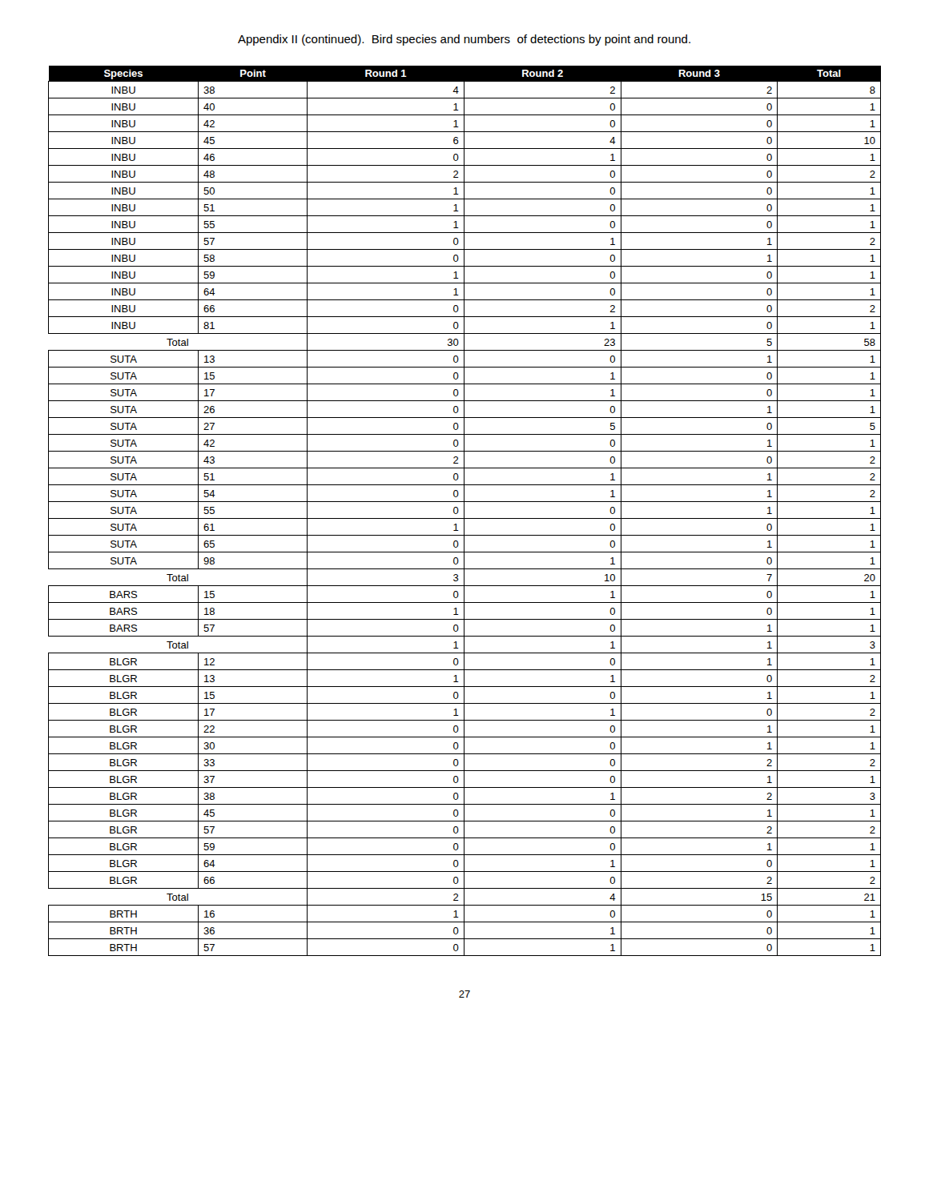Appendix II (continued). Bird species and numbers of detections by point and round.
| Species | Point | Round 1 | Round 2 | Round 3 | Total |
| --- | --- | --- | --- | --- | --- |
| INBU | 38 | 4 | 2 | 2 | 8 |
| INBU | 40 | 1 | 0 | 0 | 1 |
| INBU | 42 | 1 | 0 | 0 | 1 |
| INBU | 45 | 6 | 4 | 0 | 10 |
| INBU | 46 | 0 | 1 | 0 | 1 |
| INBU | 48 | 2 | 0 | 0 | 2 |
| INBU | 50 | 1 | 0 | 0 | 1 |
| INBU | 51 | 1 | 0 | 0 | 1 |
| INBU | 55 | 1 | 0 | 0 | 1 |
| INBU | 57 | 0 | 1 | 1 | 2 |
| INBU | 58 | 0 | 0 | 1 | 1 |
| INBU | 59 | 1 | 0 | 0 | 1 |
| INBU | 64 | 1 | 0 | 0 | 1 |
| INBU | 66 | 0 | 2 | 0 | 2 |
| INBU | 81 | 0 | 1 | 0 | 1 |
| Total | 30 | 23 | 5 | 58 |
| SUTA | 13 | 0 | 0 | 1 | 1 |
| SUTA | 15 | 0 | 1 | 0 | 1 |
| SUTA | 17 | 0 | 1 | 0 | 1 |
| SUTA | 26 | 0 | 0 | 1 | 1 |
| SUTA | 27 | 0 | 5 | 0 | 5 |
| SUTA | 42 | 0 | 0 | 1 | 1 |
| SUTA | 43 | 2 | 0 | 0 | 2 |
| SUTA | 51 | 0 | 1 | 1 | 2 |
| SUTA | 54 | 0 | 1 | 1 | 2 |
| SUTA | 55 | 0 | 0 | 1 | 1 |
| SUTA | 61 | 1 | 0 | 0 | 1 |
| SUTA | 65 | 0 | 0 | 1 | 1 |
| SUTA | 98 | 0 | 1 | 0 | 1 |
| Total | 3 | 10 | 7 | 20 |
| BARS | 15 | 0 | 1 | 0 | 1 |
| BARS | 18 | 1 | 0 | 0 | 1 |
| BARS | 57 | 0 | 0 | 1 | 1 |
| Total | 1 | 1 | 1 | 3 |
| BLGR | 12 | 0 | 0 | 1 | 1 |
| BLGR | 13 | 1 | 1 | 0 | 2 |
| BLGR | 15 | 0 | 0 | 1 | 1 |
| BLGR | 17 | 1 | 1 | 0 | 2 |
| BLGR | 22 | 0 | 0 | 1 | 1 |
| BLGR | 30 | 0 | 0 | 1 | 1 |
| BLGR | 33 | 0 | 0 | 2 | 2 |
| BLGR | 37 | 0 | 0 | 1 | 1 |
| BLGR | 38 | 0 | 1 | 2 | 3 |
| BLGR | 45 | 0 | 0 | 1 | 1 |
| BLGR | 57 | 0 | 0 | 2 | 2 |
| BLGR | 59 | 0 | 0 | 1 | 1 |
| BLGR | 64 | 0 | 1 | 0 | 1 |
| BLGR | 66 | 0 | 0 | 2 | 2 |
| Total | 2 | 4 | 15 | 21 |
| BRTH | 16 | 1 | 0 | 0 | 1 |
| BRTH | 36 | 0 | 1 | 0 | 1 |
| BRTH | 57 | 0 | 1 | 0 | 1 |
27